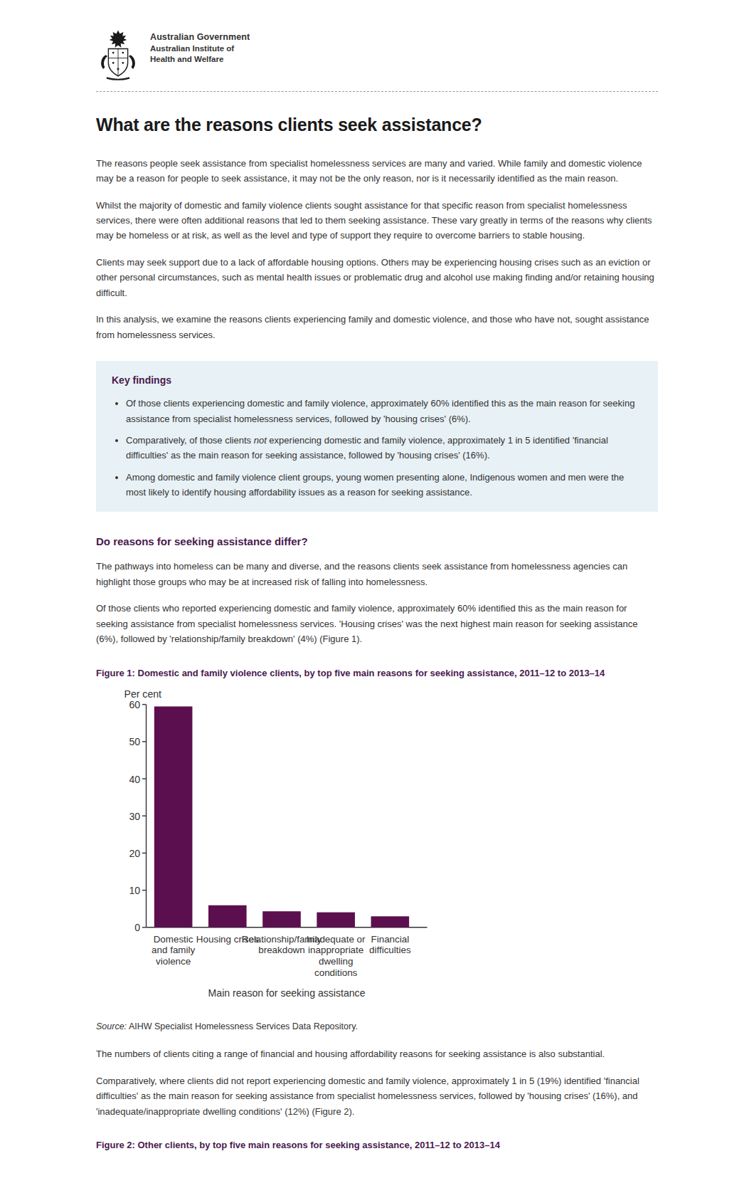Australian Government
Australian Institute of
Health and Welfare
What are the reasons clients seek assistance?
The reasons people seek assistance from specialist homelessness services are many and varied. While family and domestic violence may be a reason for people to seek assistance, it may not be the only reason, nor is it necessarily identified as the main reason.
Whilst the majority of domestic and family violence clients sought assistance for that specific reason from specialist homelessness services, there were often additional reasons that led to them seeking assistance. These vary greatly in terms of the reasons why clients may be homeless or at risk, as well as the level and type of support they require to overcome barriers to stable housing.
Clients may seek support due to a lack of affordable housing options. Others may be experiencing housing crises such as an eviction or other personal circumstances, such as mental health issues or problematic drug and alcohol use making finding and/or retaining housing difficult.
In this analysis, we examine the reasons clients experiencing family and domestic violence, and those who have not, sought assistance from homelessness services.
Key findings
Of those clients experiencing domestic and family violence, approximately 60% identified this as the main reason for seeking assistance from specialist homelessness services, followed by 'housing crises' (6%).
Comparatively, of those clients not experiencing domestic and family violence, approximately 1 in 5 identified 'financial difficulties' as the main reason for seeking assistance, followed by 'housing crises' (16%).
Among domestic and family violence client groups, young women presenting alone, Indigenous women and men were the most likely to identify housing affordability issues as a reason for seeking assistance.
Do reasons for seeking assistance differ?
The pathways into homeless can be many and diverse, and the reasons clients seek assistance from homelessness agencies can highlight those groups who may be at increased risk of falling into homelessness.
Of those clients who reported experiencing domestic and family violence, approximately 60% identified this as the main reason for seeking assistance from specialist homelessness services. 'Housing crises' was the next highest main reason for seeking assistance (6%), followed by 'relationship/family breakdown' (4%) (Figure 1).
Figure 1: Domestic and family violence clients, by top five main reasons for seeking assistance, 2011–12 to 2013–14
Per cent 60 50 40 30 20 10 0 Domestic and family violence Housing crises Relationship/family breakdown Inadequate or inappropriate dwelling conditions Financial difficulties Main reason for seeking assistance
Source: AIHW Specialist Homelessness Services Data Repository.
The numbers of clients citing a range of financial and housing affordability reasons for seeking assistance is also substantial.
Comparatively, where clients did not report experiencing domestic and family violence, approximately 1 in 5 (19%) identified 'financial difficulties' as the main reason for seeking assistance from specialist homelessness services, followed by 'housing crises' (16%), and 'inadequate/inappropriate dwelling conditions' (12%) (Figure 2).
Figure 2: Other clients, by top five main reasons for seeking assistance, 2011–12 to 2013–14